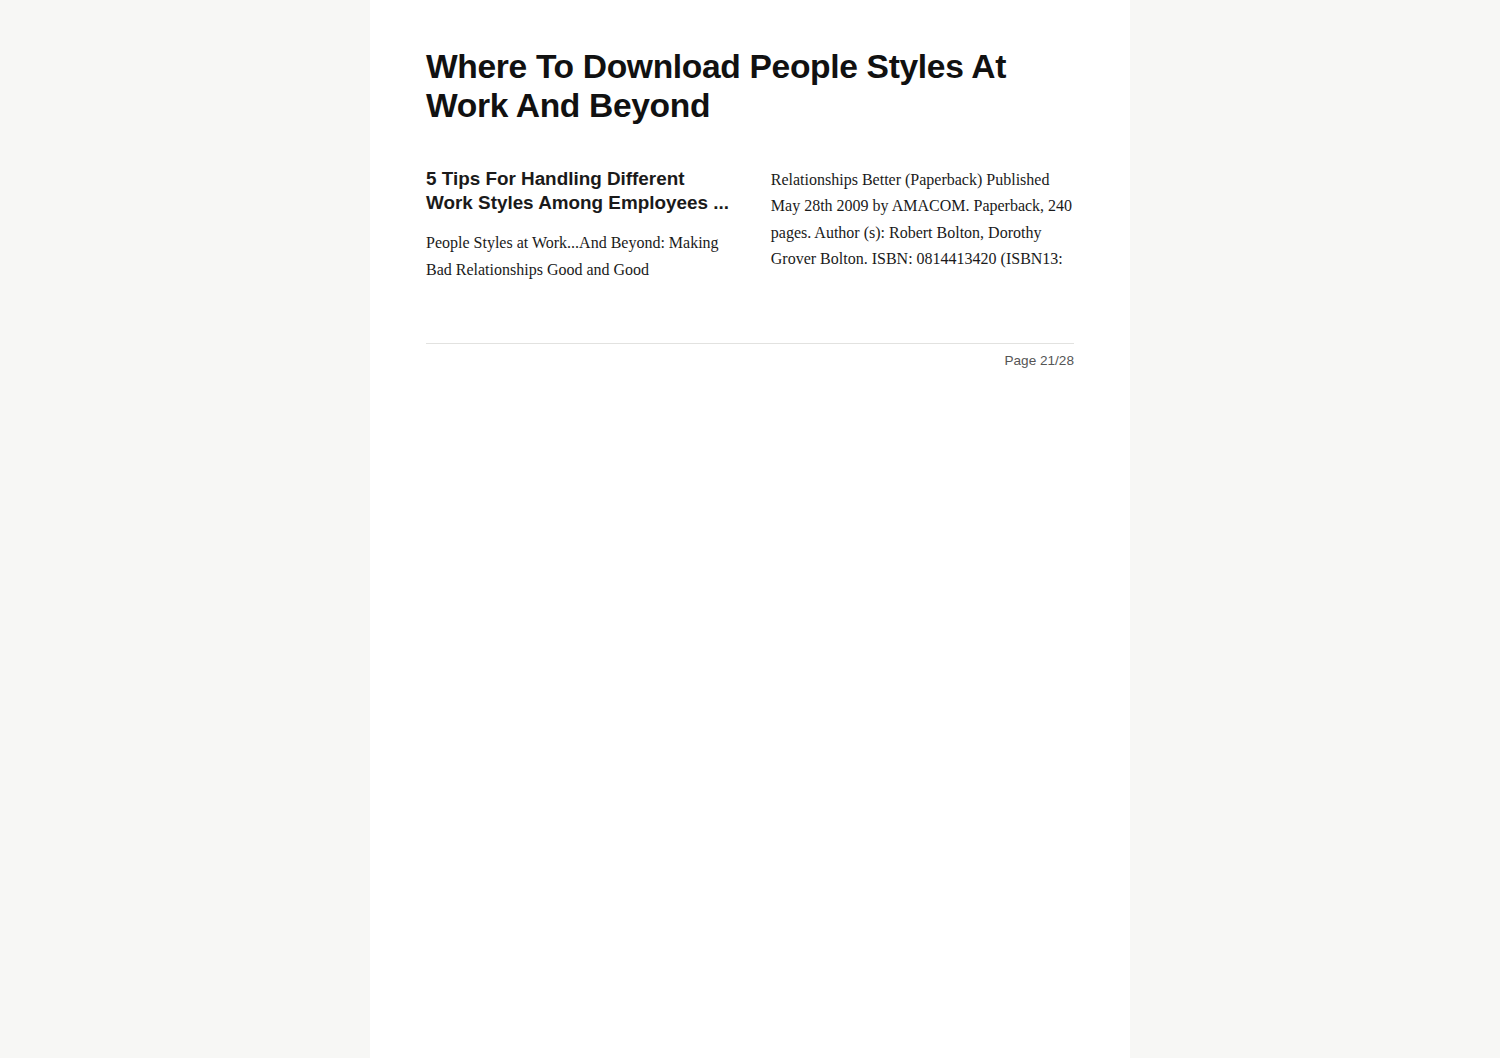Where To Download People Styles At Work And Beyond
5 Tips For Handling Different Work Styles Among Employees ...
People Styles at Work...And Beyond: Making Bad Relationships Good and Good Relationships Better (Paperback) Published May 28th 2009 by AMACOM. Paperback, 240 pages. Author (s): Robert Bolton, Dorothy Grover Bolton. ISBN: 0814413420 (ISBN13:
Page 21/28